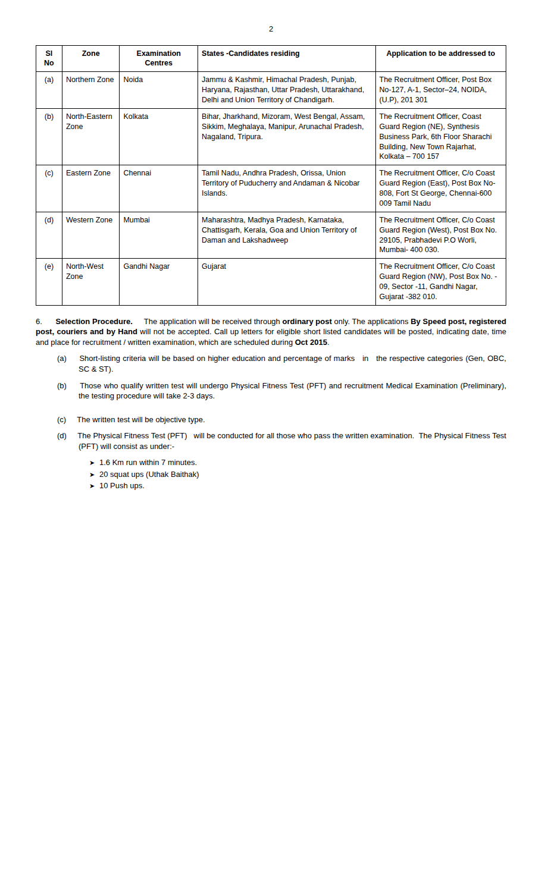2
| Sl No | Zone | Examination Centres | States -Candidates residing | Application to be addressed to |
| --- | --- | --- | --- | --- |
| (a) | Northern Zone | Noida | Jammu & Kashmir, Himachal Pradesh, Punjab, Haryana, Rajasthan, Uttar Pradesh, Uttarakhand, Delhi and Union Territory of Chandigarh. | The Recruitment Officer, Post Box No-127, A-1, Sector–24, NOIDA, (U.P), 201 301 |
| (b) | North-Eastern Zone | Kolkata | Bihar, Jharkhand, Mizoram, West Bengal, Assam, Sikkim, Meghalaya, Manipur, Arunachal Pradesh, Nagaland, Tripura. | The Recruitment Officer, Coast Guard Region (NE), Synthesis Business Park, 6th Floor Sharachi Building, New Town Rajarhat, Kolkata – 700 157 |
| (c) | Eastern Zone | Chennai | Tamil Nadu, Andhra Pradesh, Orissa, Union Territory of Puducherry and Andaman & Nicobar Islands. | The Recruitment Officer, C/o Coast Guard Region (East), Post Box No-808, Fort St George, Chennai-600 009 Tamil Nadu |
| (d) | Western Zone | Mumbai | Maharashtra, Madhya Pradesh, Karnataka, Chattisgarh, Kerala, Goa and Union Territory of Daman and Lakshadweep | The Recruitment Officer, C/o Coast Guard Region (West), Post Box No. 29105, Prabhadevi P.O Worli, Mumbai- 400 030. |
| (e) | North-West Zone | Gandhi Nagar | Gujarat | The Recruitment Officer, C/o Coast Guard Region (NW), Post Box No. - 09, Sector -11, Gandhi Nagar, Gujarat -382 010. |
6. Selection Procedure. The application will be received through ordinary post only. The applications By Speed post, registered post, couriers and by Hand will not be accepted. Call up letters for eligible short listed candidates will be posted, indicating date, time and place for recruitment / written examination, which are scheduled during Oct 2015.
(a) Short-listing criteria will be based on higher education and percentage of marks in the respective categories (Gen, OBC, SC & ST).
(b) Those who qualify written test will undergo Physical Fitness Test (PFT) and recruitment Medical Examination (Preliminary), the testing procedure will take 2-3 days.
(c) The written test will be objective type.
(d) The Physical Fitness Test (PFT) will be conducted for all those who pass the written examination. The Physical Fitness Test (PFT) will consist as under:-
1.6 Km run within 7 minutes.
20 squat ups (Uthak Baithak)
10 Push ups.